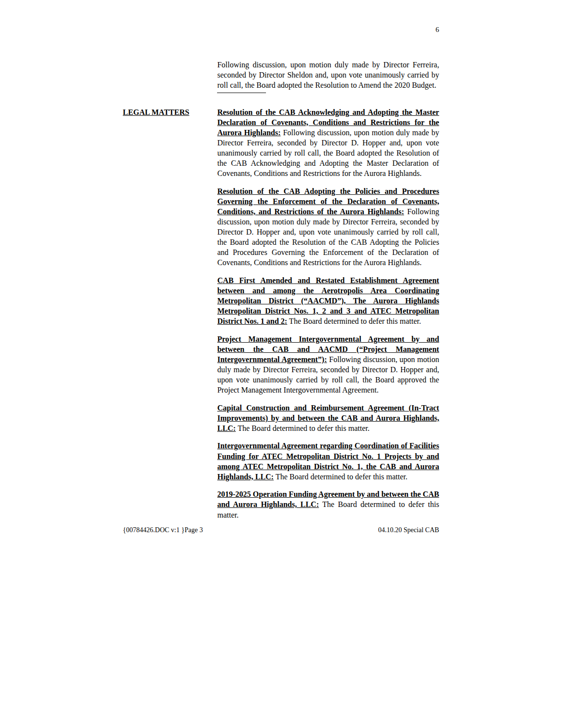6
LEGAL MATTERS
Following discussion, upon motion duly made by Director Ferreira, seconded by Director Sheldon and, upon vote unanimously carried by roll call, the Board adopted the Resolution to Amend the 2020 Budget.
Resolution of the CAB Acknowledging and Adopting the Master Declaration of Covenants, Conditions and Restrictions for the Aurora Highlands: Following discussion, upon motion duly made by Director Ferreira, seconded by Director D. Hopper and, upon vote unanimously carried by roll call, the Board adopted the Resolution of the CAB Acknowledging and Adopting the Master Declaration of Covenants, Conditions and Restrictions for the Aurora Highlands.
Resolution of the CAB Adopting the Policies and Procedures Governing the Enforcement of the Declaration of Covenants, Conditions, and Restrictions of the Aurora Highlands: Following discussion, upon motion duly made by Director Ferreira, seconded by Director D. Hopper and, upon vote unanimously carried by roll call, the Board adopted the Resolution of the CAB Adopting the Policies and Procedures Governing the Enforcement of the Declaration of Covenants, Conditions and Restrictions for the Aurora Highlands.
CAB First Amended and Restated Establishment Agreement between and among the Aerotropolis Area Coordinating Metropolitan District (“AACMD”), The Aurora Highlands Metropolitan District Nos. 1, 2 and 3 and ATEC Metropolitan District Nos. 1 and 2: The Board determined to defer this matter.
Project Management Intergovernmental Agreement by and between the CAB and AACMD (“Project Management Intergovernmental Agreement”): Following discussion, upon motion duly made by Director Ferreira, seconded by Director D. Hopper and, upon vote unanimously carried by roll call, the Board approved the Project Management Intergovernmental Agreement.
Capital Construction and Reimbursement Agreement (In-Tract Improvements) by and between the CAB and Aurora Highlands, LLC: The Board determined to defer this matter.
Intergovernmental Agreement regarding Coordination of Facilities Funding for ATEC Metropolitan District No. 1 Projects by and among ATEC Metropolitan District No. 1, the CAB and Aurora Highlands, LLC: The Board determined to defer this matter.
2019-2025 Operation Funding Agreement by and between the CAB and Aurora Highlands, LLC: The Board determined to defer this matter.
{00784426.DOC v:1 }Page 3
04.10.20 Special CAB